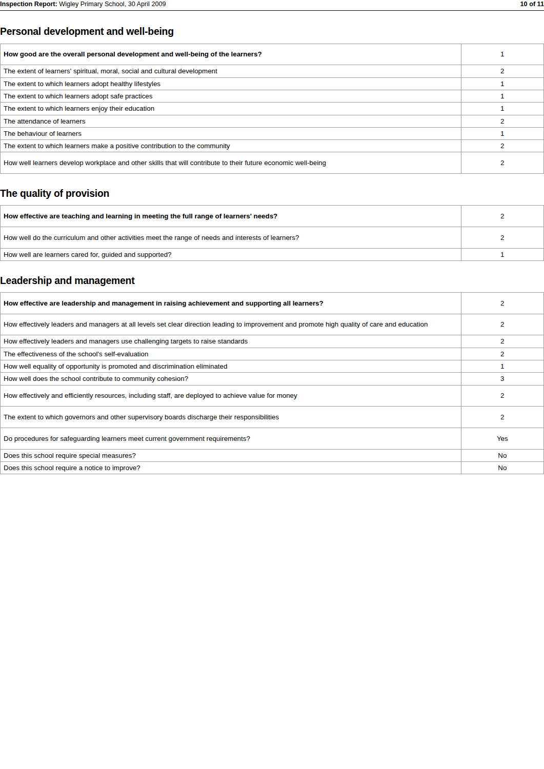Inspection Report: Wigley Primary School, 30 April 2009
10 of 11
Personal development and well-being
| How good are the overall personal development and well-being of the learners? | 1 |
| The extent of learners' spiritual, moral, social and cultural development | 2 |
| The extent to which learners adopt healthy lifestyles | 1 |
| The extent to which learners adopt safe practices | 1 |
| The extent to which learners enjoy their education | 1 |
| The attendance of learners | 2 |
| The behaviour of learners | 1 |
| The extent to which learners make a positive contribution to the community | 2 |
| How well learners develop workplace and other skills that will contribute to their future economic well-being | 2 |
The quality of provision
| How effective are teaching and learning in meeting the full range of learners' needs? | 2 |
| How well do the curriculum and other activities meet the range of needs and interests of learners? | 2 |
| How well are learners cared for, guided and supported? | 1 |
Leadership and management
| How effective are leadership and management in raising achievement and supporting all learners? | 2 |
| How effectively leaders and managers at all levels set clear direction leading to improvement and promote high quality of care and education | 2 |
| How effectively leaders and managers use challenging targets to raise standards | 2 |
| The effectiveness of the school's self-evaluation | 2 |
| How well equality of opportunity is promoted and discrimination eliminated | 1 |
| How well does the school contribute to community cohesion? | 3 |
| How effectively and efficiently resources, including staff, are deployed to achieve value for money | 2 |
| The extent to which governors and other supervisory boards discharge their responsibilities | 2 |
| Do procedures for safeguarding learners meet current government requirements? | Yes |
| Does this school require special measures? | No |
| Does this school require a notice to improve? | No |